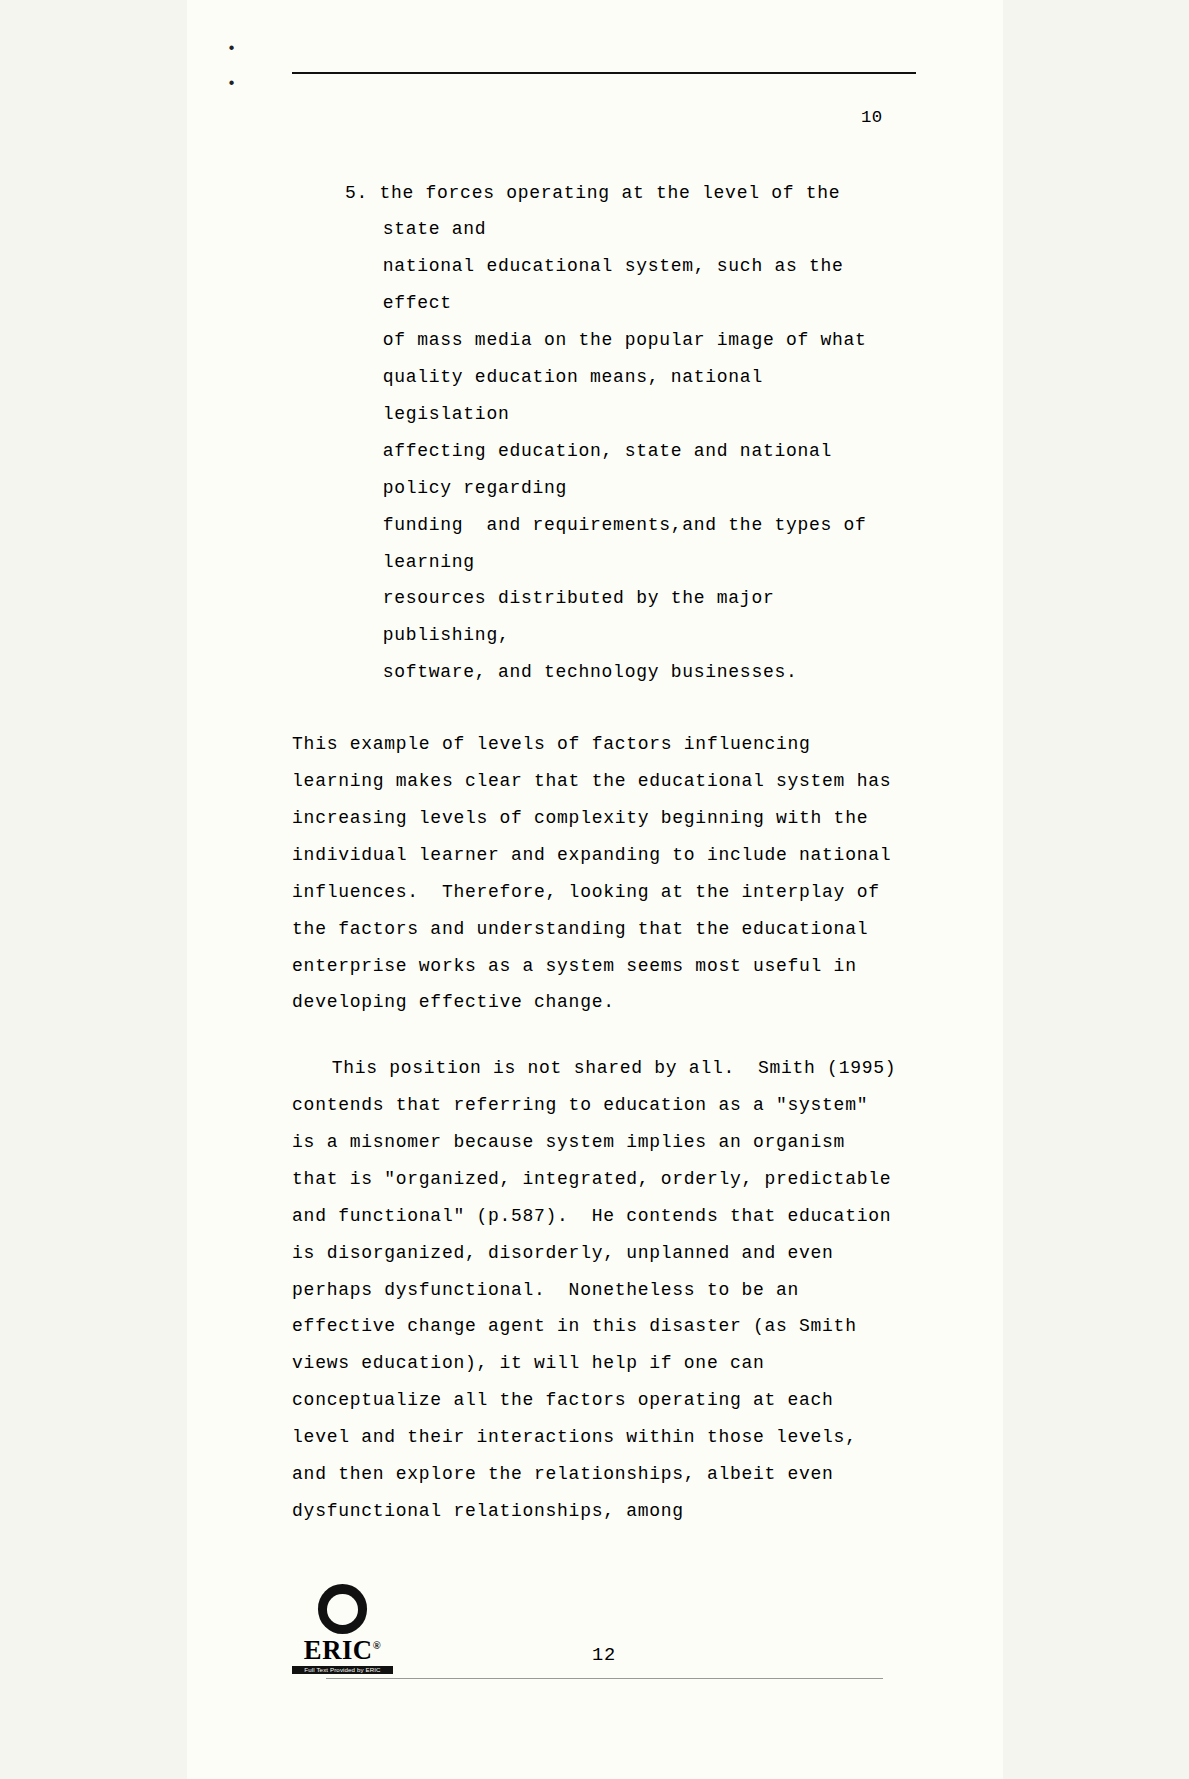•
•
10
5. the forces operating at the level of the state and national educational system, such as the effect of mass media on the popular image of what quality education means, national legislation affecting education, state and national policy regarding funding and requirements,and the types of learning resources distributed by the major publishing, software, and technology businesses.
This example of levels of factors influencing learning makes clear that the educational system has increasing levels of complexity beginning with the individual learner and expanding to include national influences. Therefore, looking at the interplay of the factors and understanding that the educational enterprise works as a system seems most useful in developing effective change.
This position is not shared by all. Smith (1995) contends that referring to education as a "system" is a misnomer because system implies an organism that is "organized, integrated, orderly, predictable and functional" (p.587). He contends that education is disorganized, disorderly, unplanned and even perhaps dysfunctional. Nonetheless to be an effective change agent in this disaster (as Smith views education), it will help if one can conceptualize all the factors operating at each level and their interactions within those levels, and then explore the relationships, albeit even dysfunctional relationships, among
ERIC®
Full Text Provided by ERIC
12